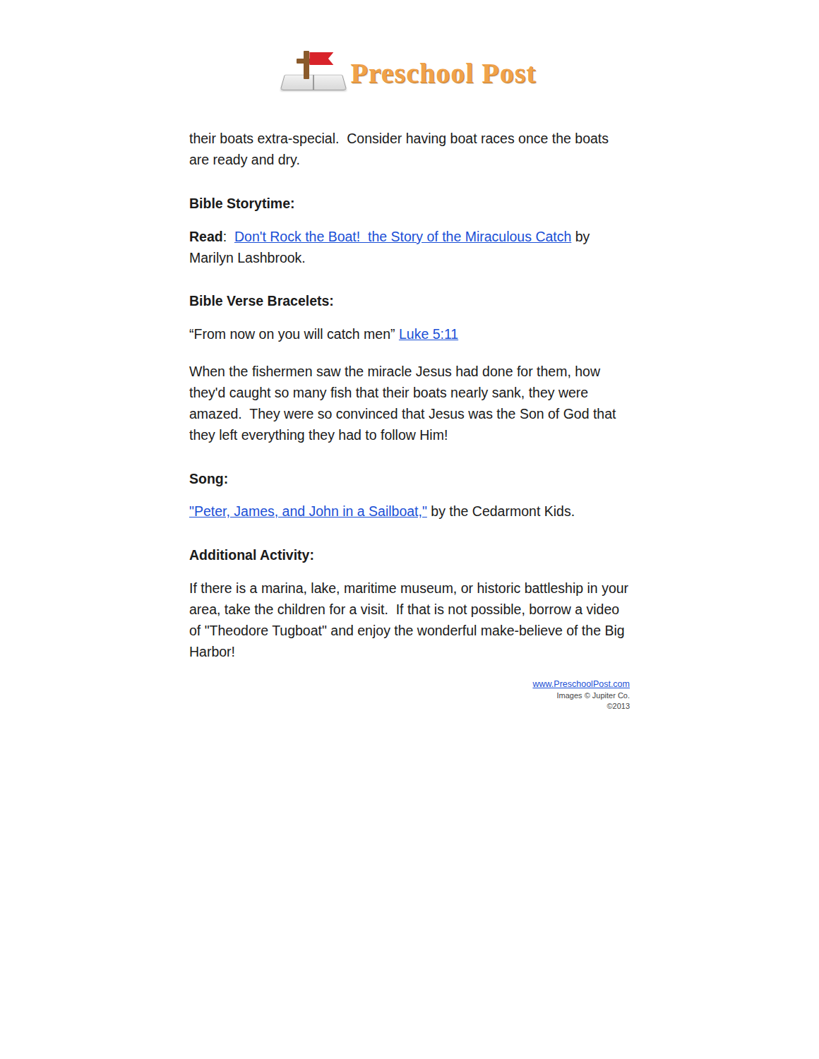Preschool Post
their boats extra-special. Consider having boat races once the boats are ready and dry.
Bible Storytime:
Read: Don't Rock the Boat! the Story of the Miraculous Catch by Marilyn Lashbrook.
Bible Verse Bracelets:
“From now on you will catch men” Luke 5:11
When the fishermen saw the miracle Jesus had done for them, how they'd caught so many fish that their boats nearly sank, they were amazed. They were so convinced that Jesus was the Son of God that they left everything they had to follow Him!
Song:
"Peter, James, and John in a Sailboat," by the Cedarmont Kids.
Additional Activity:
If there is a marina, lake, maritime museum, or historic battleship in your area, take the children for a visit. If that is not possible, borrow a video of "Theodore Tugboat" and enjoy the wonderful make-believe of the Big Harbor!
www.PreschoolPost.com
Images © Jupiter Co.
©2013